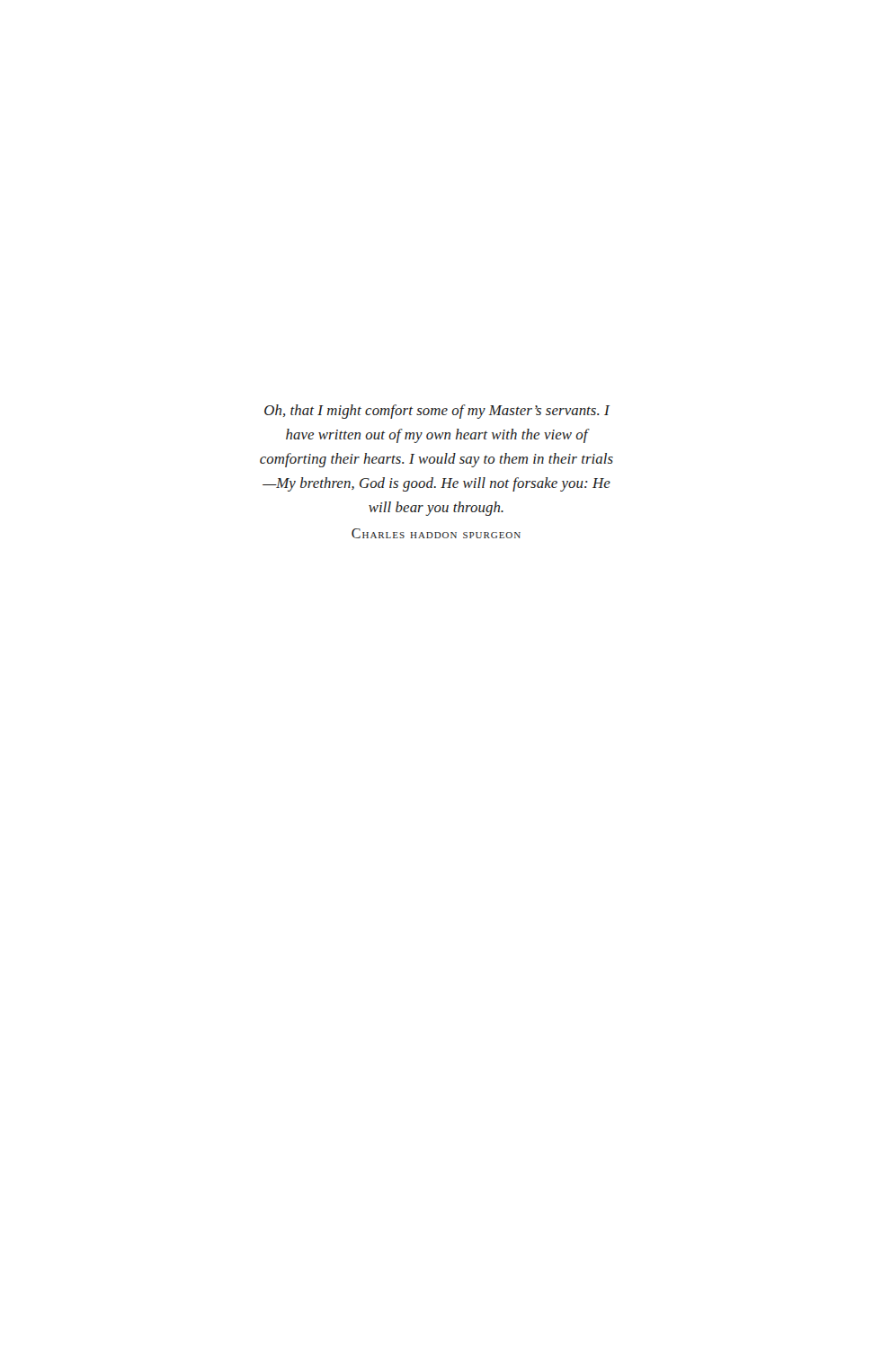Oh, that I might comfort some of my Master’s servants. I have written out of my own heart with the view of comforting their hearts. I would say to them in their trials—My brethren, God is good. He will not forsake you: He will bear you through.
Charles Haddon Spurgeon